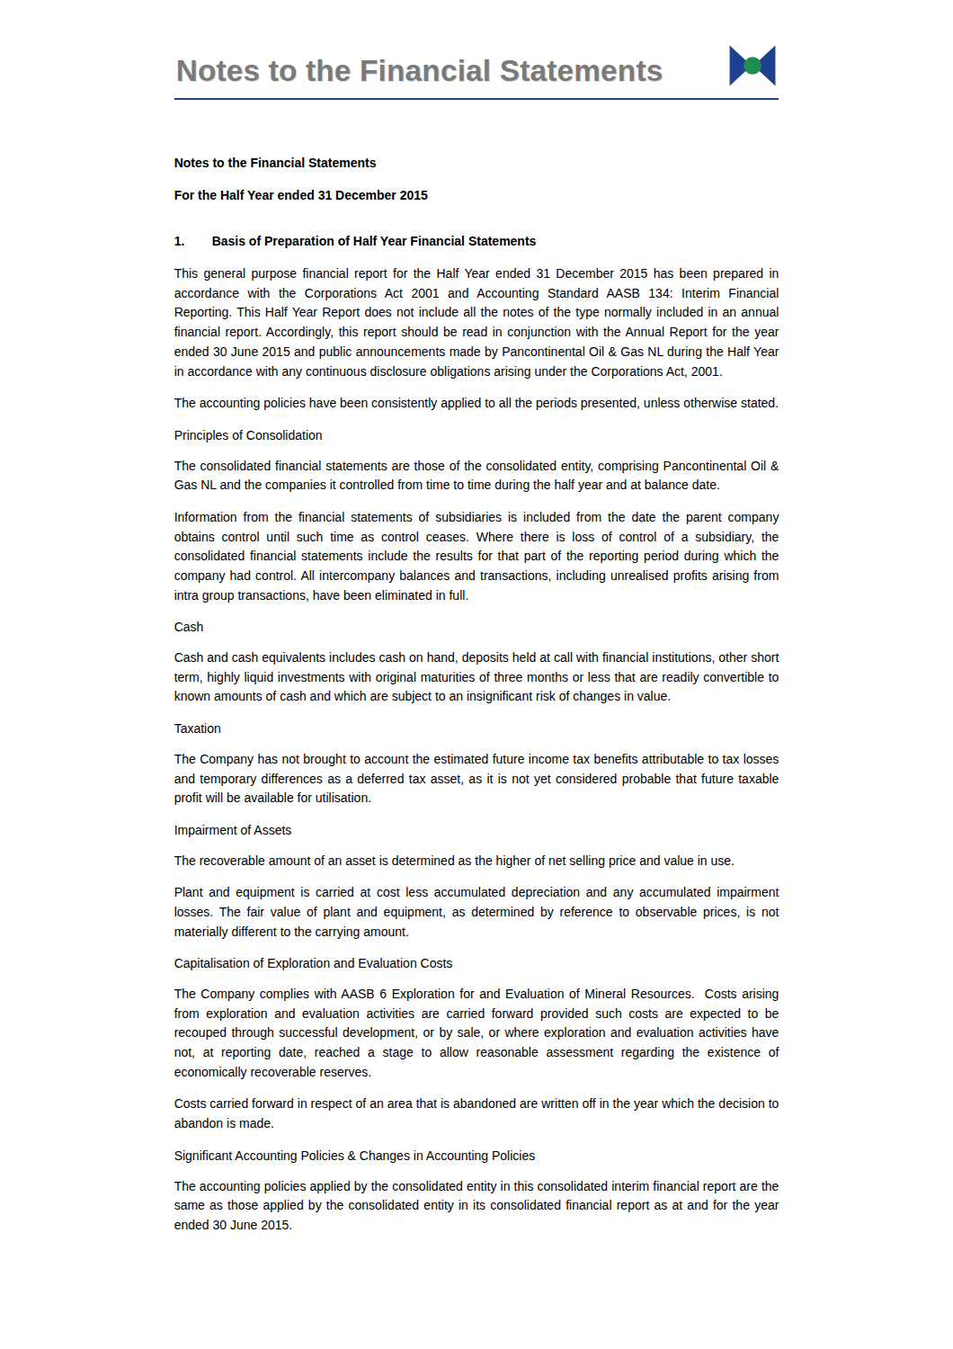Notes to the Financial Statements
Notes to the Financial Statements
For the Half Year ended 31 December 2015
1. Basis of Preparation of Half Year Financial Statements
This general purpose financial report for the Half Year ended 31 December 2015 has been prepared in accordance with the Corporations Act 2001 and Accounting Standard AASB 134: Interim Financial Reporting. This Half Year Report does not include all the notes of the type normally included in an annual financial report. Accordingly, this report should be read in conjunction with the Annual Report for the year ended 30 June 2015 and public announcements made by Pancontinental Oil & Gas NL during the Half Year in accordance with any continuous disclosure obligations arising under the Corporations Act, 2001.
The accounting policies have been consistently applied to all the periods presented, unless otherwise stated.
Principles of Consolidation
The consolidated financial statements are those of the consolidated entity, comprising Pancontinental Oil & Gas NL and the companies it controlled from time to time during the half year and at balance date.
Information from the financial statements of subsidiaries is included from the date the parent company obtains control until such time as control ceases. Where there is loss of control of a subsidiary, the consolidated financial statements include the results for that part of the reporting period during which the company had control. All intercompany balances and transactions, including unrealised profits arising from intra group transactions, have been eliminated in full.
Cash
Cash and cash equivalents includes cash on hand, deposits held at call with financial institutions, other short term, highly liquid investments with original maturities of three months or less that are readily convertible to known amounts of cash and which are subject to an insignificant risk of changes in value.
Taxation
The Company has not brought to account the estimated future income tax benefits attributable to tax losses and temporary differences as a deferred tax asset, as it is not yet considered probable that future taxable profit will be available for utilisation.
Impairment of Assets
The recoverable amount of an asset is determined as the higher of net selling price and value in use.
Plant and equipment is carried at cost less accumulated depreciation and any accumulated impairment losses. The fair value of plant and equipment, as determined by reference to observable prices, is not materially different to the carrying amount.
Capitalisation of Exploration and Evaluation Costs
The Company complies with AASB 6 Exploration for and Evaluation of Mineral Resources. Costs arising from exploration and evaluation activities are carried forward provided such costs are expected to be recouped through successful development, or by sale, or where exploration and evaluation activities have not, at reporting date, reached a stage to allow reasonable assessment regarding the existence of economically recoverable reserves.
Costs carried forward in respect of an area that is abandoned are written off in the year which the decision to abandon is made.
Significant Accounting Policies & Changes in Accounting Policies
The accounting policies applied by the consolidated entity in this consolidated interim financial report are the same as those applied by the consolidated entity in its consolidated financial report as at and for the year ended 30 June 2015.